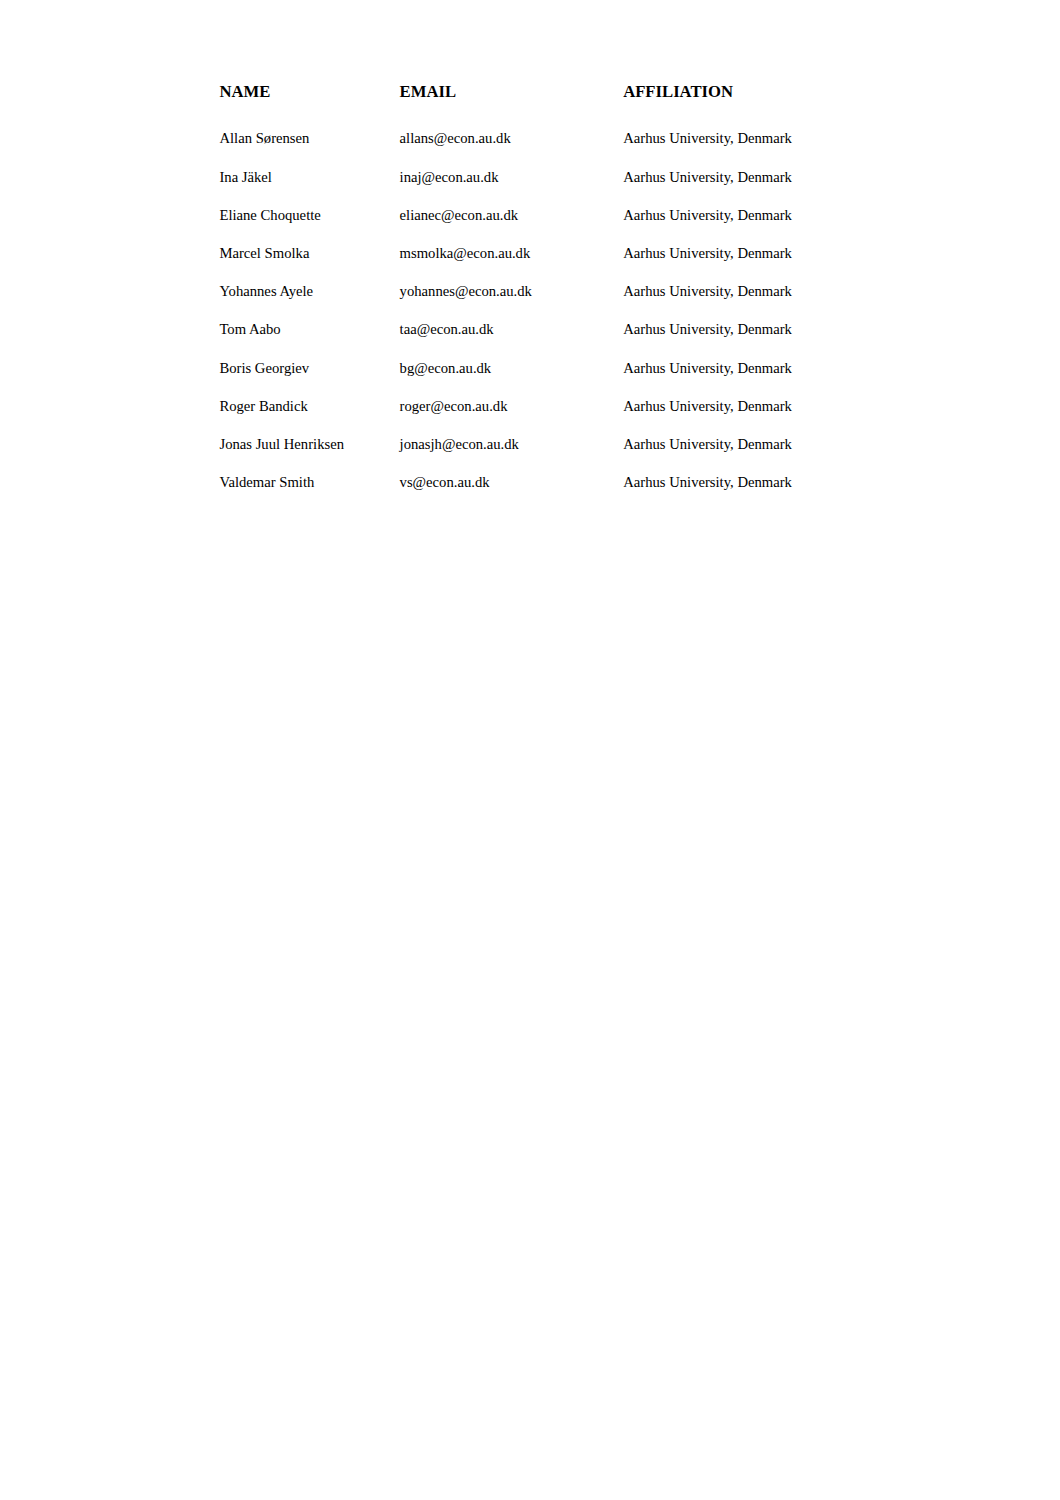| NAME | EMAIL | AFFILIATION |
| --- | --- | --- |
| Allan Sørensen | allans@econ.au.dk | Aarhus University, Denmark |
| Ina Jäkel | inaj@econ.au.dk | Aarhus University, Denmark |
| Eliane Choquette | elianec@econ.au.dk | Aarhus University, Denmark |
| Marcel Smolka | msmolka@econ.au.dk | Aarhus University, Denmark |
| Yohannes Ayele | yohannes@econ.au.dk | Aarhus University, Denmark |
| Tom Aabo | taa@econ.au.dk | Aarhus University, Denmark |
| Boris Georgiev | bg@econ.au.dk | Aarhus University, Denmark |
| Roger Bandick | roger@econ.au.dk | Aarhus University, Denmark |
| Jonas Juul Henriksen | jonasjh@econ.au.dk | Aarhus University, Denmark |
| Valdemar Smith | vs@econ.au.dk | Aarhus University, Denmark |